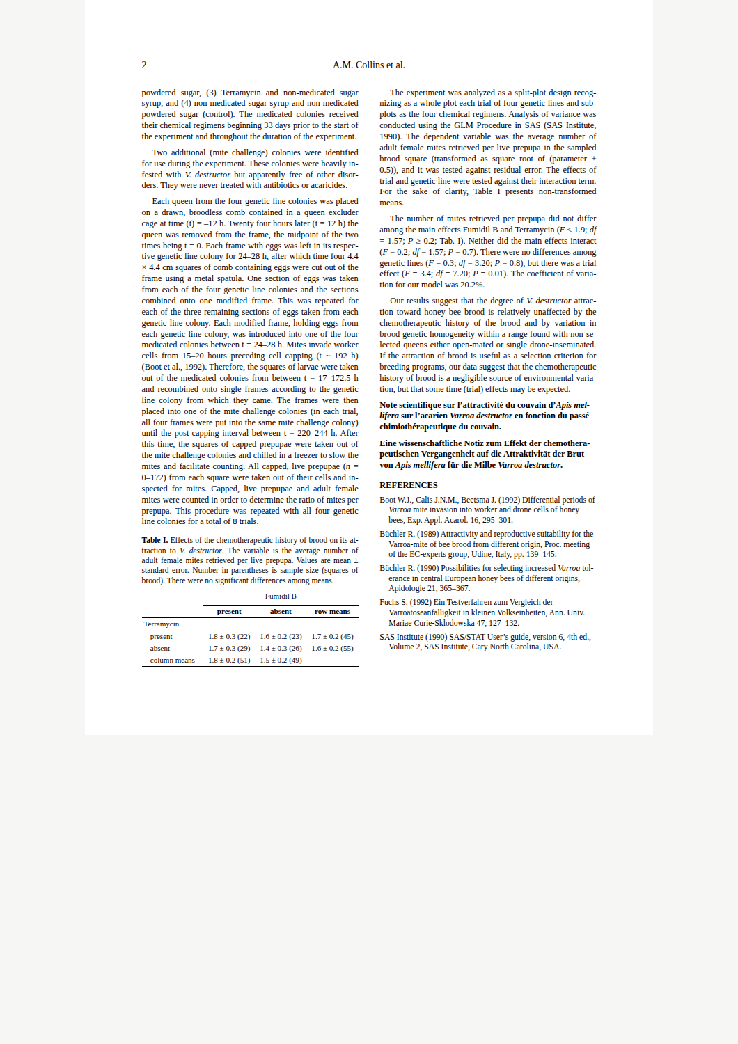2
A.M. Collins et al.
powdered sugar, (3) Terramycin and non-medicated sugar syrup, and (4) non-medicated sugar syrup and non-medicated powdered sugar (control). The medicated colonies received their chemical regimens beginning 33 days prior to the start of the experiment and throughout the duration of the experiment.
Two additional (mite challenge) colonies were identified for use during the experiment. These colonies were heavily infested with V. destructor but apparently free of other disorders. They were never treated with antibiotics or acaricides.
Each queen from the four genetic line colonies was placed on a drawn, broodless comb contained in a queen excluder cage at time (t) = –12 h. Twenty four hours later (t = 12 h) the queen was removed from the frame, the midpoint of the two times being t = 0. Each frame with eggs was left in its respective genetic line colony for 24–28 h, after which time four 4.4 × 4.4 cm squares of comb containing eggs were cut out of the frame using a metal spatula. One section of eggs was taken from each of the four genetic line colonies and the sections combined onto one modified frame. This was repeated for each of the three remaining sections of eggs taken from each genetic line colony. Each modified frame, holding eggs from each genetic line colony, was introduced into one of the four medicated colonies between t = 24–28 h. Mites invade worker cells from 15–20 hours preceding cell capping (t ~ 192 h) (Boot et al., 1992). Therefore, the squares of larvae were taken out of the medicated colonies from between t = 17–172.5 h and recombined onto single frames according to the genetic line colony from which they came. The frames were then placed into one of the mite challenge colonies (in each trial, all four frames were put into the same mite challenge colony) until the post-capping interval between t = 220–244 h. After this time, the squares of capped prepupae were taken out of the mite challenge colonies and chilled in a freezer to slow the mites and facilitate counting. All capped, live prepupae (n = 0–172) from each square were taken out of their cells and inspected for mites. Capped, live prepupae and adult female mites were counted in order to determine the ratio of mites per prepupa. This procedure was repeated with all four genetic line colonies for a total of 8 trials.
Table I. Effects of the chemotherapeutic history of brood on its attraction to V. destructor. The variable is the average number of adult female mites retrieved per live prepupa. Values are mean ± standard error. Number in parentheses is sample size (squares of brood). There were no significant differences among means.
| | Fumidil B |
| | present | absent | row means |
| Terramycin | | | |
| present | 1.8 ± 0.3 (22) | 1.6 ± 0.2 (23) | 1.7 ± 0.2 (45) |
| absent | 1.7 ± 0.3 (29) | 1.4 ± 0.3 (26) | 1.6 ± 0.2 (55) |
| column means | 1.8 ± 0.2 (51) | 1.5 ± 0.2 (49) | |
The experiment was analyzed as a split-plot design recognizing as a whole plot each trial of four genetic lines and subplots as the four chemical regimens. Analysis of variance was conducted using the GLM Procedure in SAS (SAS Institute, 1990). The dependent variable was the average number of adult female mites retrieved per live prepupa in the sampled brood square (transformed as square root of (parameter + 0.5)), and it was tested against residual error. The effects of trial and genetic line were tested against their interaction term. For the sake of clarity, Table I presents non-transformed means.
The number of mites retrieved per prepupa did not differ among the main effects Fumidil B and Terramycin (F ≤ 1.9; df = 1.57; P ≥ 0.2; Tab. I). Neither did the main effects interact (F = 0.2; df = 1.57; P = 0.7). There were no differences among genetic lines (F = 0.3; df = 3.20; P = 0.8), but there was a trial effect (F = 3.4; df = 7.20; P = 0.01). The coefficient of variation for our model was 20.2%.
Our results suggest that the degree of V. destructor attraction toward honey bee brood is relatively unaffected by the chemotherapeutic history of the brood and by variation in brood genetic homogeneity within a range found with non-selected queens either open-mated or single drone-inseminated. If the attraction of brood is useful as a selection criterion for breeding programs, our data suggest that the chemotherapeutic history of brood is a negligible source of environmental variation, but that some time (trial) effects may be expected.
Note scientifique sur l’attractivité du couvain d’Apis mellifera sur l’acarien Varroa destructor en fonction du passé chimiothérapeutique du couvain.
Eine wissenschaftliche Notiz zum Effekt der chemotherapeutischen Vergangenheit auf die Attraktivität der Brut von Apis mellifera für die Milbe Varroa destructor.
REFERENCES
Boot W.J., Calis J.N.M., Beetsma J. (1992) Differential periods of Varroa mite invasion into worker and drone cells of honey bees, Exp. Appl. Acarol. 16, 295–301.
Büchler R. (1989) Attractivity and reproductive suitability for the Varroa-mite of bee brood from different origin, Proc. meeting of the EC-experts group, Udine, Italy, pp. 139–145.
Büchler R. (1990) Possibilities for selecting increased Varroa tolerance in central European honey bees of different origins, Apidologie 21, 365–367.
Fuchs S. (1992) Ein Testverfahren zum Vergleich der Varroatoseanfälligkeit in kleinen Volkseinheiten, Ann. Univ. Mariae Curie-Sklodowska 47, 127–132.
SAS Institute (1990) SAS/STAT User’s guide, version 6, 4th ed., Volume 2, SAS Institute, Cary North Carolina, USA.